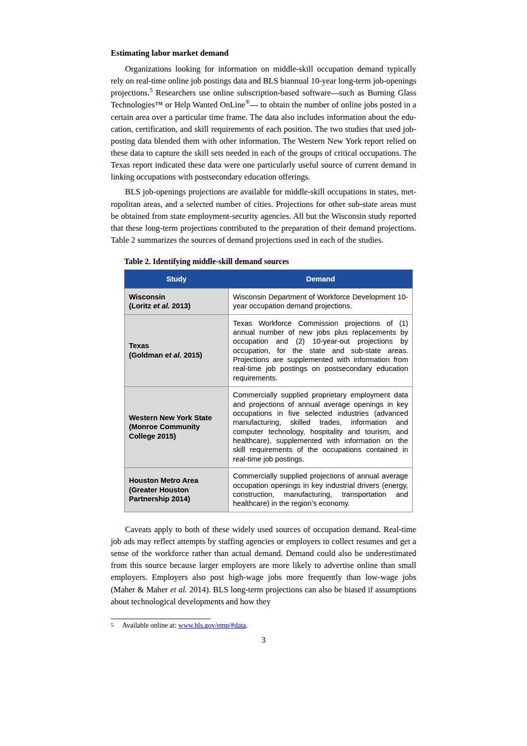Estimating labor market demand
Organizations looking for information on middle-skill occupation demand typically rely on real-time online job postings data and BLS biannual 10-year long-term job-openings projections.5 Researchers use online subscription-based software—such as Burning Glass Technologies™ or Help Wanted OnLine®— to obtain the number of online jobs posted in a certain area over a particular time frame. The data also includes information about the education, certification, and skill requirements of each position. The two studies that used job-posting data blended them with other information. The Western New York report relied on these data to capture the skill sets needed in each of the groups of critical occupations. The Texas report indicated these data were one particularly useful source of current demand in linking occupations with postsecondary education offerings.
BLS job-openings projections are available for middle-skill occupations in states, metropolitan areas, and a selected number of cities. Projections for other sub-state areas must be obtained from state employment-security agencies. All but the Wisconsin study reported that these long-term projections contributed to the preparation of their demand projections. Table 2 summarizes the sources of demand projections used in each of the studies.
Table 2. Identifying middle-skill demand sources
| Study | Demand |
| --- | --- |
| Wisconsin (Loritz et al. 2013) | Wisconsin Department of Workforce Development 10-year occupation demand projections. |
| Texas (Goldman et al. 2015) | Texas Workforce Commission projections of (1) annual number of new jobs plus replacements by occupation and (2) 10-year-out projections by occupation, for the state and sub-state areas. Projections are supplemented with information from real-time job postings on postsecondary education requirements. |
| Western New York State (Monroe Community College 2015) | Commercially supplied proprietary employment data and projections of annual average openings in key occupations in five selected industries (advanced manufacturing, skilled trades, information and computer technology, hospitality and tourism, and healthcare), supplemented with information on the skill requirements of the occupations contained in real-time job postings. |
| Houston Metro Area (Greater Houston Partnership 2014) | Commercially supplied projections of annual average occupation openings in key industrial drivers (energy, construction, manufacturing, transportation and healthcare) in the region’s economy. |
Caveats apply to both of these widely used sources of occupation demand. Real-time job ads may reflect attempts by staffing agencies or employers to collect resumes and get a sense of the workforce rather than actual demand. Demand could also be underestimated from this source because larger employers are more likely to advertise online than small employers. Employers also post high-wage jobs more frequently than low-wage jobs (Maher & Maher et al. 2014). BLS long-term projections can also be biased if assumptions about technological developments and how they
5 Available online at: www.bls.gov/emp/#data.
3